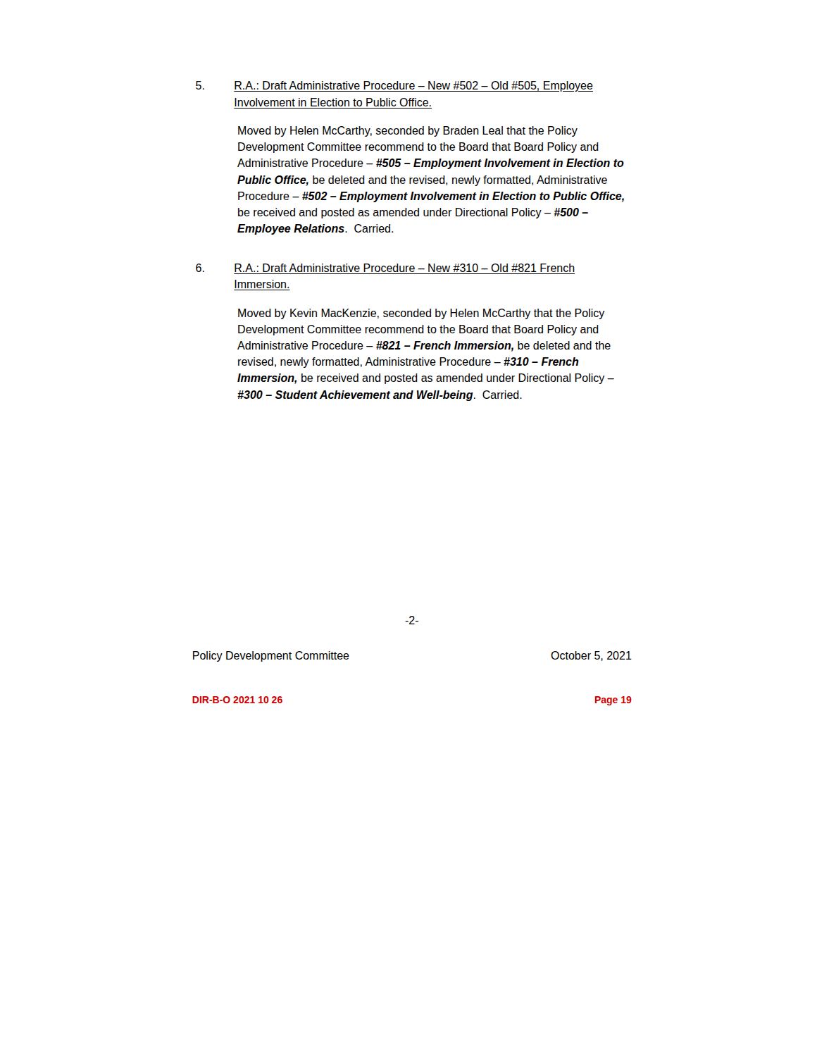5.
R.A.: Draft Administrative Procedure – New #502 – Old #505, Employee Involvement in Election to Public Office.
Moved by Helen McCarthy, seconded by Braden Leal that the Policy Development Committee recommend to the Board that Board Policy and Administrative Procedure – #505 – Employment Involvement in Election to Public Office, be deleted and the revised, newly formatted, Administrative Procedure – #502 – Employment Involvement in Election to Public Office, be received and posted as amended under Directional Policy – #500 – Employee Relations. Carried.
6.
R.A.: Draft Administrative Procedure – New #310 – Old #821 French Immersion.
Moved by Kevin MacKenzie, seconded by Helen McCarthy that the Policy Development Committee recommend to the Board that Board Policy and Administrative Procedure – #821 – French Immersion, be deleted and the revised, newly formatted, Administrative Procedure – #310 – French Immersion, be received and posted as amended under Directional Policy – #300 – Student Achievement and Well-being. Carried.
-2-
Policy Development Committee
October 5, 2021
DIR-B-O 2021 10 26
Page 19